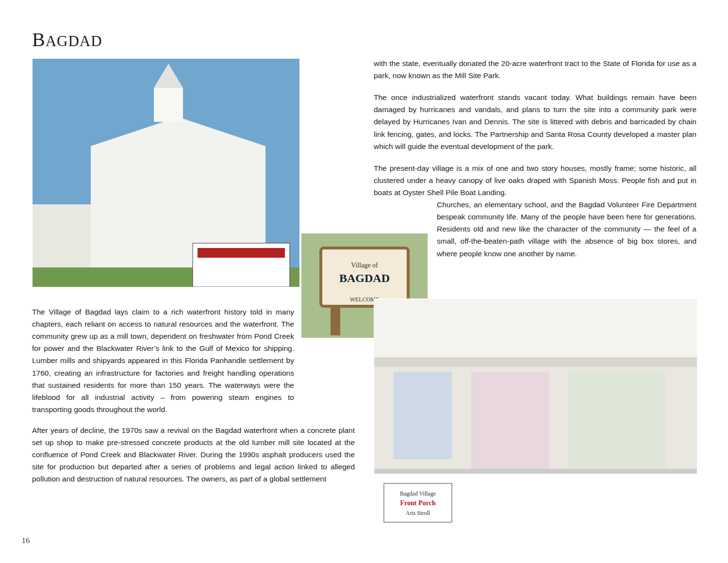BAGDAD
The Village of Bagdad lays claim to a rich waterfront history told in many chapters, each reliant on access to natural resources and the waterfront. The community grew up as a mill town, dependent on freshwater from Pond Creek for power and the Blackwater River’s link to the Gulf of Mexico for shipping. Lumber mills and shipyards appeared in this Florida Panhandle settlement by 1760, creating an infrastructure for factories and freight handling operations that sustained residents for more than 150 years. The waterways were the lifeblood for all industrial activity – from powering steam engines to transporting goods throughout the world.
After years of decline, the 1970s saw a revival on the Bagdad waterfront when a concrete plant set up shop to make pre-stressed concrete products at the old lumber mill site located at the confluence of Pond Creek and Blackwater River. During the 1990s asphalt producers used the site for production but departed after a series of problems and legal action linked to alleged pollution and destruction of natural resources. The owners, as part of a global settlement
with the state, eventually donated the 20-acre waterfront tract to the State of Florida for use as a park, now known as the Mill Site Park.
The once industrialized waterfront stands vacant today. What buildings remain have been damaged by hurricanes and vandals, and plans to turn the site into a community park were delayed by Hurricanes Ivan and Dennis. The site is littered with debris and barricaded by chain link fencing, gates, and locks. The Partnership and Santa Rosa County developed a master plan which will guide the eventual development of the park.
The present-day village is a mix of one and two story houses, mostly frame; some historic, all clustered under a heavy canopy of live oaks draped with Spanish Moss. People fish and put in boats at Oyster Shell Pile Boat Landing.
Churches, an elementary school, and the Bagdad Volunteer Fire Department bespeak community life. Many of the people have been here for generations. Residents old and new like the character of the community — the feel of a small, off-the-beaten-path village with the absence of big box stores, and where people know one another by name.
16